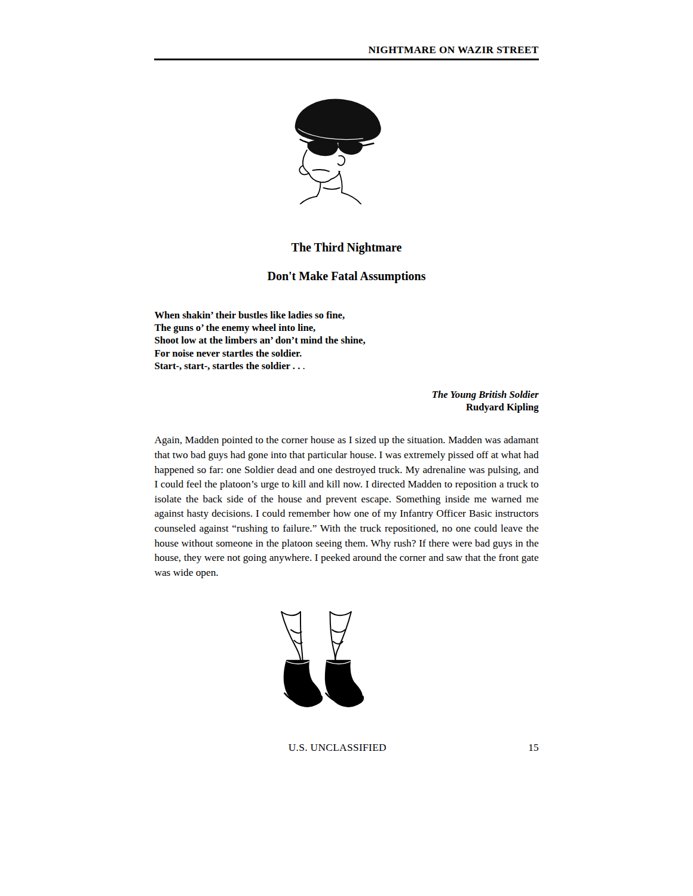NIGHTMARE ON WAZIR STREET
The Third Nightmare
Don't Make Fatal Assumptions
When shakin’ their bustles like ladies so fine,
The guns o’ the enemy wheel into line,
Shoot low at the limbers an’ don’t mind the shine,
For noise never startles the soldier.
Start-, start-, startles the soldier . . .
The Young British Soldier Rudyard Kipling
Again, Madden pointed to the corner house as I sized up the situation. Madden was adamant that two bad guys had gone into that particular house. I was extremely pissed off at what had happened so far: one Soldier dead and one destroyed truck. My adrenaline was pulsing, and I could feel the platoon’s urge to kill and kill now. I directed Madden to reposition a truck to isolate the back side of the house and prevent escape. Something inside me warned me against hasty decisions. I could remember how one of my Infantry Officer Basic instructors counseled against “rushing to failure.” With the truck repositioned, no one could leave the house without someone in the platoon seeing them. Why rush? If there were bad guys in the house, they were not going anywhere. I peeked around the corner and saw that the front gate was wide open.
U.S. UNCLASSIFIED 15